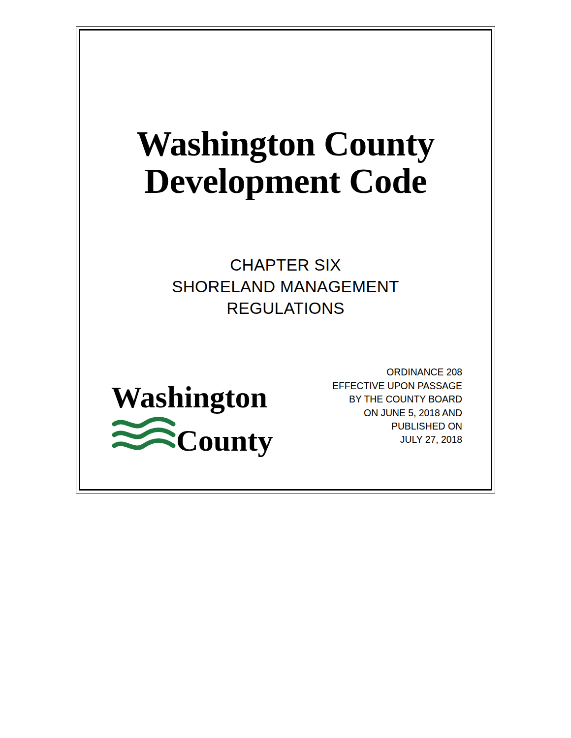Washington County
Development Code
CHAPTER SIX
SHORELAND MANAGEMENT
REGULATIONS
Washington County Washington County
ORDINANCE 208
EFFECTIVE UPON PASSAGE
BY THE COUNTY BOARD
ON JUNE 5, 2018 AND
PUBLISHED ON
JULY 27, 2018